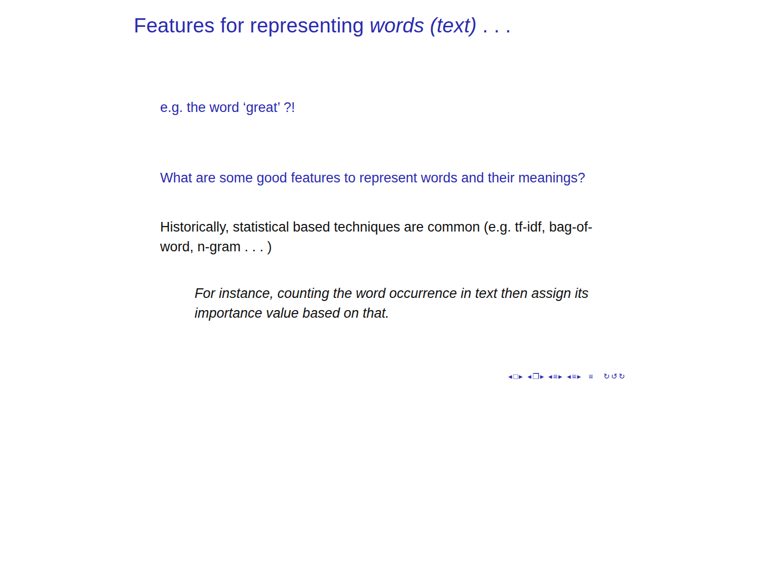Features for representing words (text) . . .
e.g. the word ‘great’ ?!
What are some good features to represent words and their meanings?
Historically, statistical based techniques are common (e.g. tf-idf, bag-of-word, n-gram . . . )
For instance, counting the word occurrence in text then assign its importance value based on that.
◂□▸ ◂❐▸ ◂≡▸ ◂≡▸ ≡ ↻↺↻